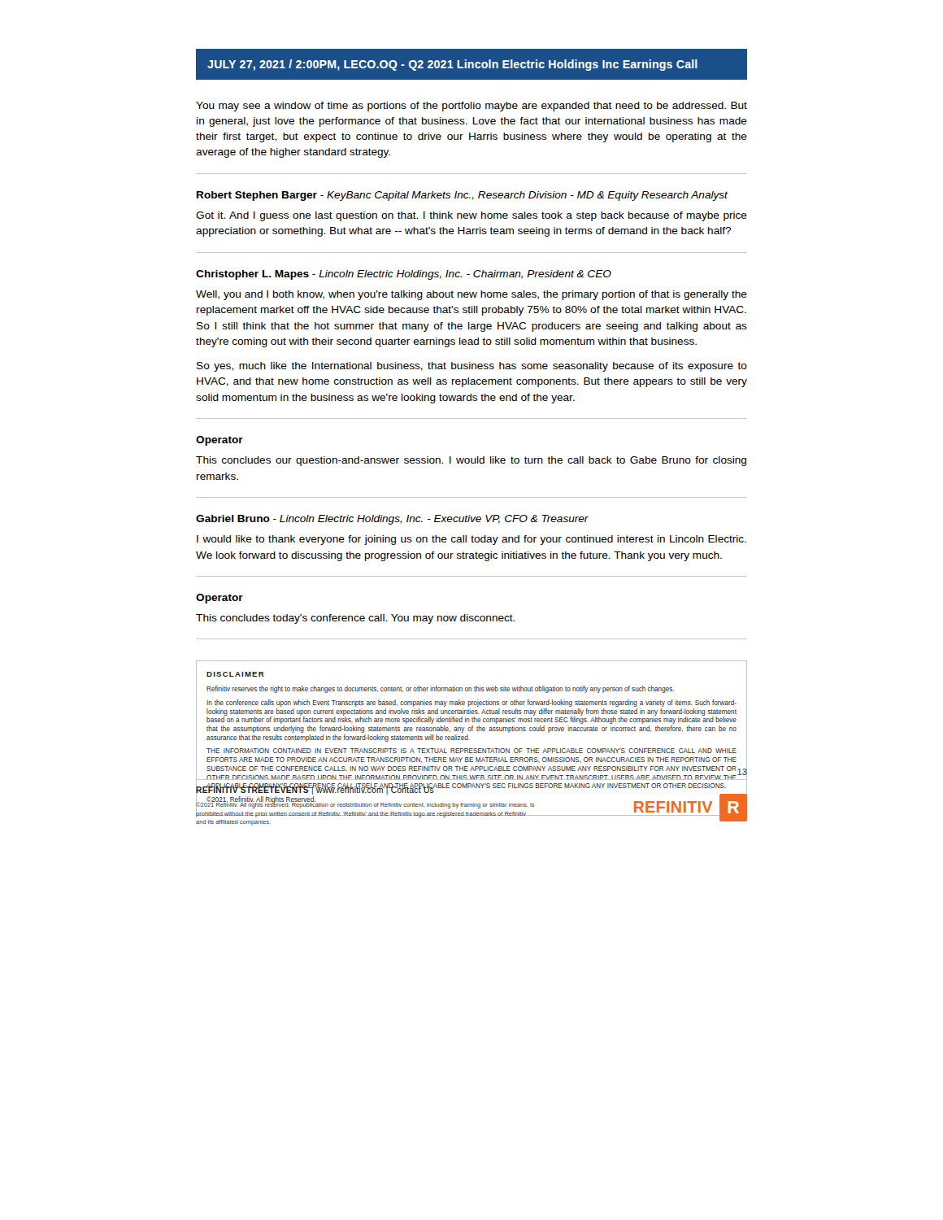JULY 27, 2021 / 2:00PM, LECO.OQ - Q2 2021 Lincoln Electric Holdings Inc Earnings Call
You may see a window of time as portions of the portfolio maybe are expanded that need to be addressed. But in general, just love the performance of that business. Love the fact that our international business has made their first target, but expect to continue to drive our Harris business where they would be operating at the average of the higher standard strategy.
Robert Stephen Barger - KeyBanc Capital Markets Inc., Research Division - MD & Equity Research Analyst
Got it. And I guess one last question on that. I think new home sales took a step back because of maybe price appreciation or something. But what are -- what's the Harris team seeing in terms of demand in the back half?
Christopher L. Mapes - Lincoln Electric Holdings, Inc. - Chairman, President & CEO
Well, you and I both know, when you're talking about new home sales, the primary portion of that is generally the replacement market off the HVAC side because that's still probably 75% to 80% of the total market within HVAC. So I still think that the hot summer that many of the large HVAC producers are seeing and talking about as they're coming out with their second quarter earnings lead to still solid momentum within that business.
So yes, much like the International business, that business has some seasonality because of its exposure to HVAC, and that new home construction as well as replacement components. But there appears to still be very solid momentum in the business as we're looking towards the end of the year.
Operator
This concludes our question-and-answer session. I would like to turn the call back to Gabe Bruno for closing remarks.
Gabriel Bruno - Lincoln Electric Holdings, Inc. - Executive VP, CFO & Treasurer
I would like to thank everyone for joining us on the call today and for your continued interest in Lincoln Electric. We look forward to discussing the progression of our strategic initiatives in the future. Thank you very much.
Operator
This concludes today's conference call. You may now disconnect.
DISCLAIMER
Refinitiv reserves the right to make changes to documents, content, or other information on this web site without obligation to notify any person of such changes.
In the conference calls upon which Event Transcripts are based, companies may make projections or other forward-looking statements regarding a variety of items. Such forward-looking statements are based upon current expectations and involve risks and uncertainties. Actual results may differ materially from those stated in any forward-looking statement based on a number of important factors and risks, which are more specifically identified in the companies' most recent SEC filings. Although the companies may indicate and believe that the assumptions underlying the forward-looking statements are reasonable, any of the assumptions could prove inaccurate or incorrect and, therefore, there can be no assurance that the results contemplated in the forward-looking statements will be realized.
THE INFORMATION CONTAINED IN EVENT TRANSCRIPTS IS A TEXTUAL REPRESENTATION OF THE APPLICABLE COMPANY'S CONFERENCE CALL AND WHILE EFFORTS ARE MADE TO PROVIDE AN ACCURATE TRANSCRIPTION, THERE MAY BE MATERIAL ERRORS, OMISSIONS, OR INACCURACIES IN THE REPORTING OF THE SUBSTANCE OF THE CONFERENCE CALLS. IN NO WAY DOES REFINITIV OR THE APPLICABLE COMPANY ASSUME ANY RESPONSIBILITY FOR ANY INVESTMENT OR OTHER DECISIONS MADE BASED UPON THE INFORMATION PROVIDED ON THIS WEB SITE OR IN ANY EVENT TRANSCRIPT. USERS ARE ADVISED TO REVIEW THE APPLICABLE COMPANY'S CONFERENCE CALL ITSELF AND THE APPLICABLE COMPANY'S SEC FILINGS BEFORE MAKING ANY INVESTMENT OR OTHER DECISIONS.
©2021, Refinitiv. All Rights Reserved.
13
REFINITIV STREETEVENTS | www.refinitiv.com | Contact Us
©2021 Refinitiv. All rights reserved. Republication or redistribution of Refinitiv content, including by framing or similar means, is prohibited without the prior written consent of Refinitiv. 'Refinitiv' and the Refinitiv logo are registered trademarks of Refinitiv and its affiliated companies.
REFINITIV R